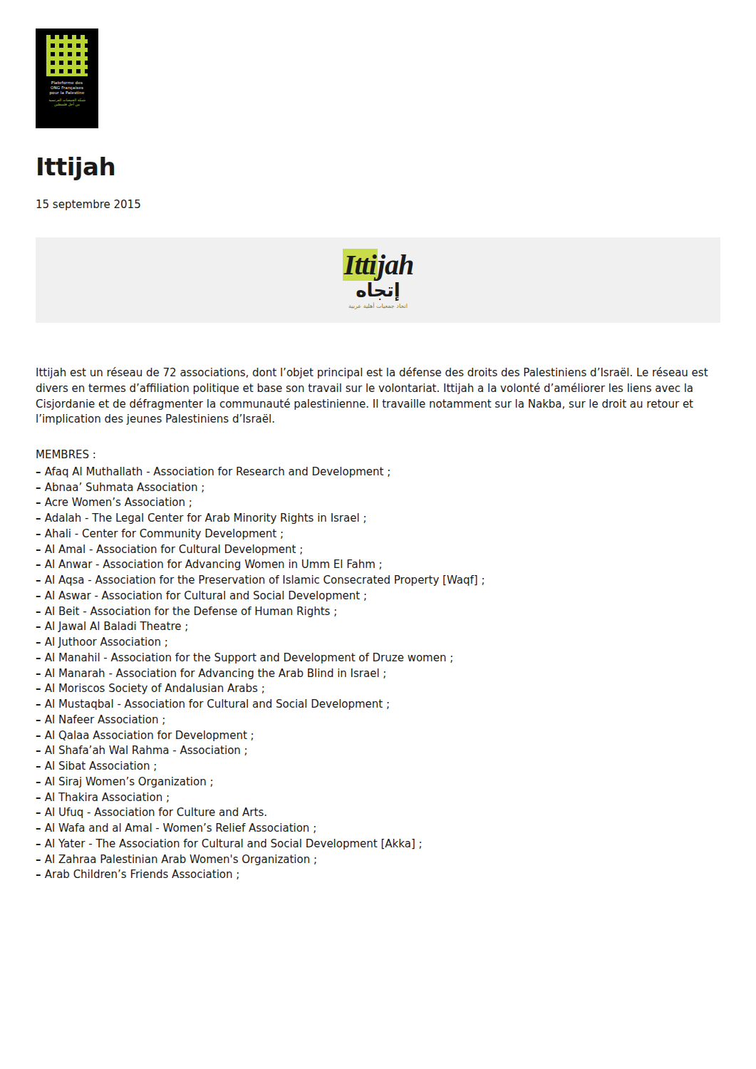Plateforme des
ONG Françaises
pour la Palestine شبكة الجمعيات الفرنسية
من أجل فلسطين
Ittijah
15 septembre 2015
Ittijah
إتجاه
اتحاد جمعيات أهلية عربية
Ittijah est un réseau de 72 associations, dont l’objet principal est la défense des droits des Palestiniens d’Israël. Le réseau est divers en termes d’affiliation politique et base son travail sur le volontariat. Ittijah a la volonté d’améliorer les liens avec la Cisjordanie et de défragmenter la communauté palestinienne. Il travaille notamment sur la Nakba, sur le droit au retour et l’implication des jeunes Palestiniens d’Israël.
MEMBRES :
Afaq Al Muthallath - Association for Research and Development ;
Abnaa’ Suhmata Association ;
Acre Women’s Association ;
Adalah - The Legal Center for Arab Minority Rights in Israel ;
Ahali - Center for Community Development ;
Al Amal - Association for Cultural Development ;
Al Anwar - Association for Advancing Women in Umm El Fahm ;
Al Aqsa - Association for the Preservation of Islamic Consecrated Property [Waqf] ;
Al Aswar - Association for Cultural and Social Development ;
Al Beit - Association for the Defense of Human Rights ;
Al Jawal Al Baladi Theatre ;
Al Juthoor Association ;
Al Manahil - Association for the Support and Development of Druze women ;
Al Manarah - Association for Advancing the Arab Blind in Israel ;
Al Moriscos Society of Andalusian Arabs ;
Al Mustaqbal - Association for Cultural and Social Development ;
Al Nafeer Association ;
Al Qalaa Association for Development ;
Al Shafa’ah Wal Rahma - Association ;
Al Sibat Association ;
Al Siraj Women’s Organization ;
Al Thakira Association ;
Al Ufuq - Association for Culture and Arts.
Al Wafa and al Amal - Women’s Relief Association ;
Al Yater - The Association for Cultural and Social Development [Akka] ;
Al Zahraa Palestinian Arab Women's Organization ;
Arab Children’s Friends Association ;